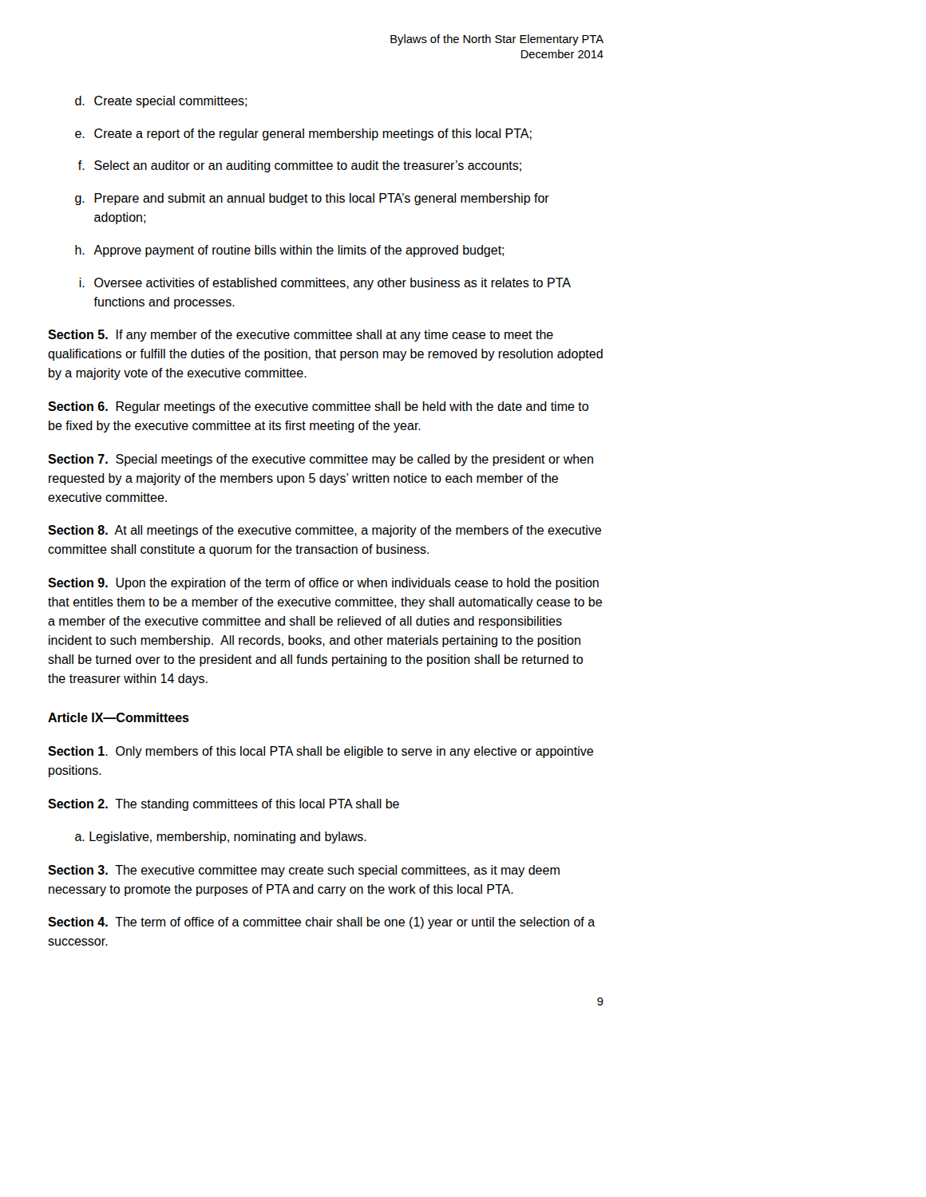Bylaws of the North Star Elementary PTA
December 2014
Create special committees;
Create a report of the regular general membership meetings of this local PTA;
Select an auditor or an auditing committee to audit the treasurer’s accounts;
Prepare and submit an annual budget to this local PTA’s general membership for adoption;
Approve payment of routine bills within the limits of the approved budget;
Oversee activities of established committees, any other business as it relates to PTA functions and processes.
Section 5. If any member of the executive committee shall at any time cease to meet the qualifications or fulfill the duties of the position, that person may be removed by resolution adopted by a majority vote of the executive committee.
Section 6. Regular meetings of the executive committee shall be held with the date and time to be fixed by the executive committee at its first meeting of the year.
Section 7. Special meetings of the executive committee may be called by the president or when requested by a majority of the members upon 5 days’ written notice to each member of the executive committee.
Section 8. At all meetings of the executive committee, a majority of the members of the executive committee shall constitute a quorum for the transaction of business.
Section 9. Upon the expiration of the term of office or when individuals cease to hold the position that entitles them to be a member of the executive committee, they shall automatically cease to be a member of the executive committee and shall be relieved of all duties and responsibilities incident to such membership. All records, books, and other materials pertaining to the position shall be turned over to the president and all funds pertaining to the position shall be returned to the treasurer within 14 days.
Article IX—Committees
Section 1. Only members of this local PTA shall be eligible to serve in any elective or appointive positions.
Section 2. The standing committees of this local PTA shall be
Legislative, membership, nominating and bylaws.
Section 3. The executive committee may create such special committees, as it may deem necessary to promote the purposes of PTA and carry on the work of this local PTA.
Section 4. The term of office of a committee chair shall be one (1) year or until the selection of a successor.
9